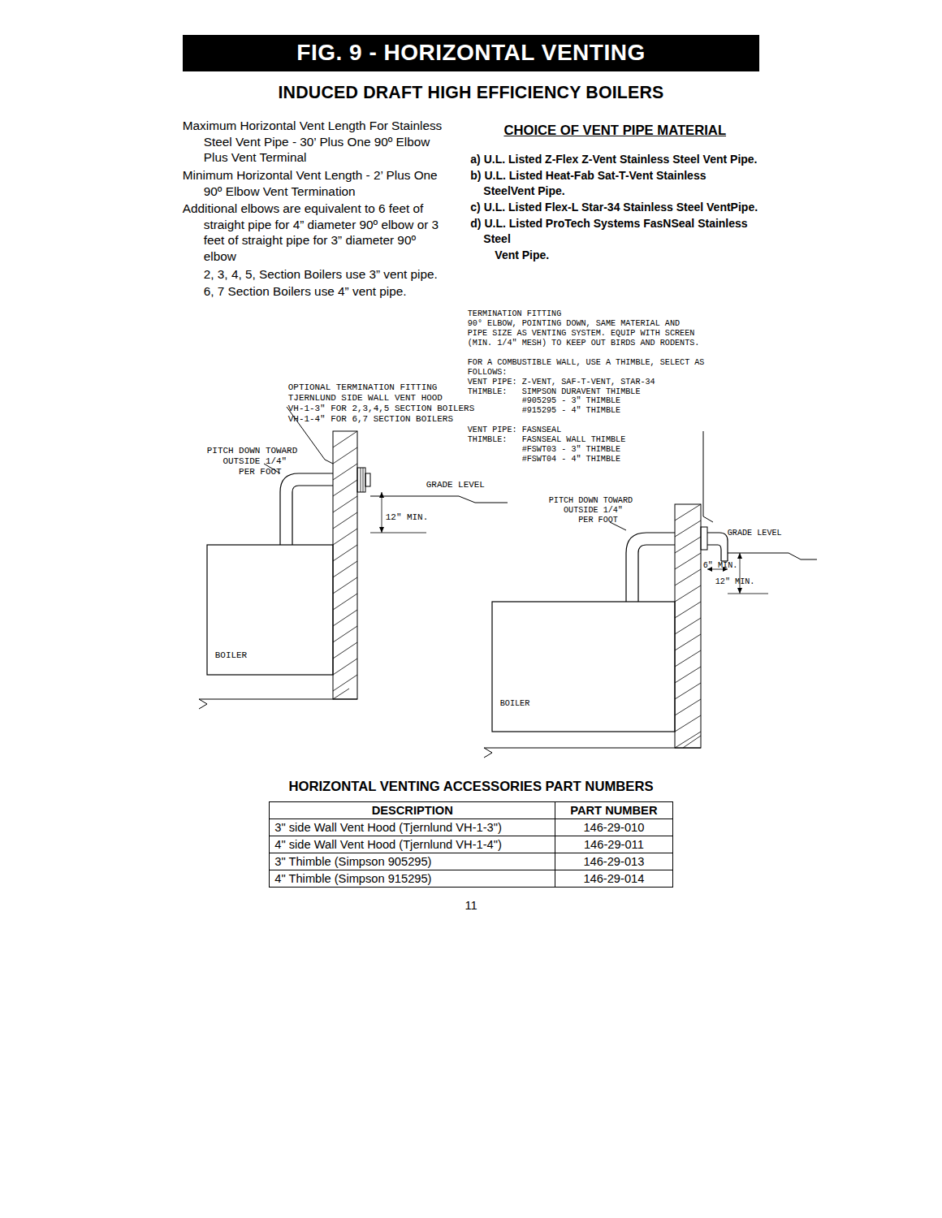FIG. 9 - HORIZONTAL VENTING
INDUCED DRAFT HIGH EFFICIENCY BOILERS
Maximum Horizontal Vent Length For Stainless Steel Vent Pipe - 30’ Plus One 90º Elbow Plus Vent Terminal
Minimum Horizontal Vent Length - 2’ Plus One 90º Elbow Vent Termination
Additional elbows are equivalent to 6 feet of straight pipe for 4” diameter 90º elbow or 3 feet of straight pipe for 3” diameter 90º elbow
2, 3, 4, 5, Section Boilers use 3” vent pipe.
6, 7 Section Boilers use 4” vent pipe.
CHOICE OF VENT PIPE MATERIAL
a) U.L. Listed Z-Flex Z-Vent Stainless Steel Vent Pipe.
b) U.L. Listed Heat-Fab Sat-T-Vent Stainless SteelVent Pipe.
c) U.L. Listed Flex-L Star-34 Stainless Steel VentPipe.
d) U.L. Listed ProTech Systems FasNSeal Stainless Steel
Vent Pipe.
OPTIONAL TERMINATION FITTING TJERNLUND SIDE WALL VENT HOOD VH-1-3" FOR 2,3,4,5 SECTION BOILERS VH-1-4" FOR 6,7 SECTION BOILERS
PITCH DOWN TOWARD OUTSIDE 1/4" PER FOOT
GRADE LEVEL
12" MIN.
BOILER
TERMINATION FITTING 90° ELBOW, POINTING DOWN, SAME MATERIAL AND PIPE SIZE AS VENTING SYSTEM. EQUIP WITH SCREEN (MIN. 1/4" MESH) TO KEEP OUT BIRDS AND RODENTS. FOR A COMBUSTIBLE WALL, USE A THIMBLE, SELECT AS FOLLOWS: VENT PIPE: Z-VENT, SAF-T-VENT, STAR-34 THIMBLE: SIMPSON DURAVENT THIMBLE #905295 - 3" THIMBLE #915295 - 4" THIMBLE VENT PIPE: FASNSEAL THIMBLE: FASNSEAL WALL THIMBLE #FSWT03 - 3" THIMBLE #FSWT04 - 4" THIMBLE
PITCH DOWN TOWARD OUTSIDE 1/4" PER FOOT
GRADE LEVEL
6" MIN.
12" MIN.
BOILER
HORIZONTAL VENTING ACCESSORIES PART NUMBERS
| DESCRIPTION | PART NUMBER |
| --- | --- |
| 3" side Wall Vent Hood (Tjernlund VH-1-3") | 146-29-010 |
| 4" side Wall Vent Hood (Tjernlund VH-1-4") | 146-29-011 |
| 3" Thimble (Simpson 905295) | 146-29-013 |
| 4" Thimble (Simpson 915295) | 146-29-014 |
11